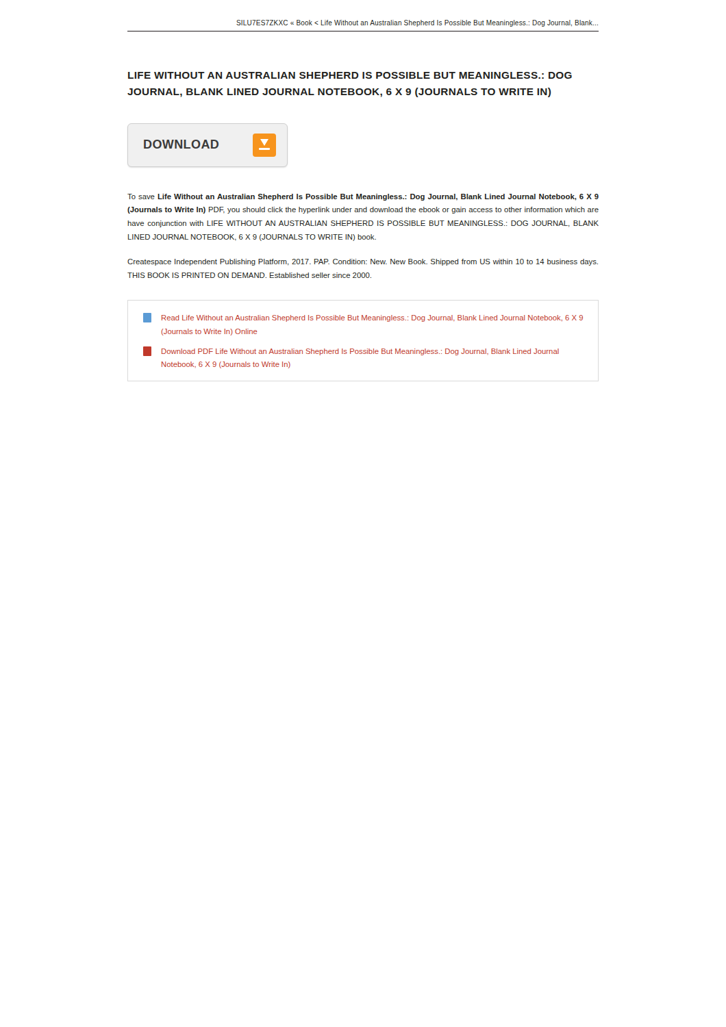SILU7ES7ZKXC « Book < Life Without an Australian Shepherd Is Possible But Meaningless.: Dog Journal, Blank...
LIFE WITHOUT AN AUSTRALIAN SHEPHERD IS POSSIBLE BUT MEANINGLESS.: DOG JOURNAL, BLANK LINED JOURNAL NOTEBOOK, 6 X 9 (JOURNALS TO WRITE IN)
DOWNLOAD
To save Life Without an Australian Shepherd Is Possible But Meaningless.: Dog Journal, Blank Lined Journal Notebook, 6 X 9 (Journals to Write In) PDF, you should click the hyperlink under and download the ebook or gain access to other information which are have conjunction with LIFE WITHOUT AN AUSTRALIAN SHEPHERD IS POSSIBLE BUT MEANINGLESS.: DOG JOURNAL, BLANK LINED JOURNAL NOTEBOOK, 6 X 9 (JOURNALS TO WRITE IN) book.
Createspace Independent Publishing Platform, 2017. PAP. Condition: New. New Book. Shipped from US within 10 to 14 business days. THIS BOOK IS PRINTED ON DEMAND. Established seller since 2000.
Read Life Without an Australian Shepherd Is Possible But Meaningless.: Dog Journal, Blank Lined Journal Notebook, 6 X 9 (Journals to Write In) Online
Download PDF Life Without an Australian Shepherd Is Possible But Meaningless.: Dog Journal, Blank Lined Journal Notebook, 6 X 9 (Journals to Write In)